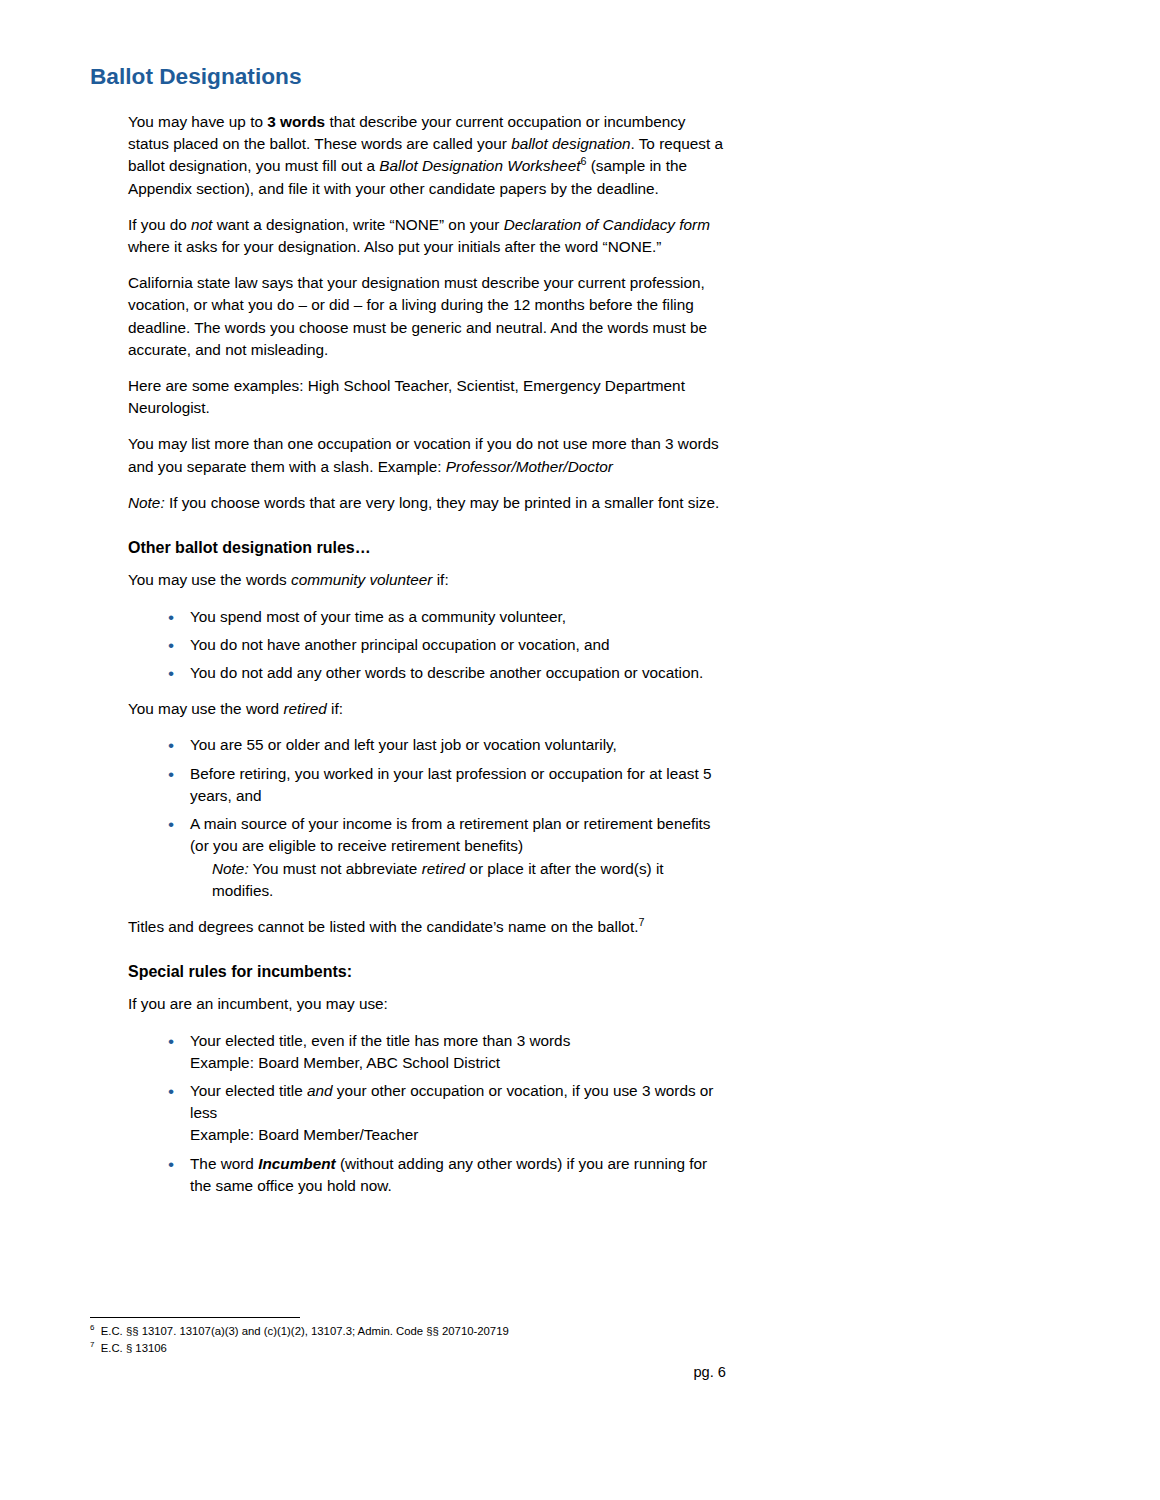Ballot Designations
You may have up to 3 words that describe your current occupation or incumbency status placed on the ballot. These words are called your ballot designation. To request a ballot designation, you must fill out a Ballot Designation Worksheet6 (sample in the Appendix section), and file it with your other candidate papers by the deadline.
If you do not want a designation, write “NONE” on your Declaration of Candidacy form where it asks for your designation. Also put your initials after the word “NONE.”
California state law says that your designation must describe your current profession, vocation, or what you do – or did – for a living during the 12 months before the filing deadline. The words you choose must be generic and neutral. And the words must be accurate, and not misleading.
Here are some examples: High School Teacher, Scientist, Emergency Department Neurologist.
You may list more than one occupation or vocation if you do not use more than 3 words and you separate them with a slash. Example: Professor/Mother/Doctor
Note: If you choose words that are very long, they may be printed in a smaller font size.
Other ballot designation rules…
You may use the words community volunteer if:
You spend most of your time as a community volunteer,
You do not have another principal occupation or vocation, and
You do not add any other words to describe another occupation or vocation.
You may use the word retired if:
You are 55 or older and left your last job or vocation voluntarily,
Before retiring, you worked in your last profession or occupation for at least 5 years, and
A main source of your income is from a retirement plan or retirement benefits (or you are eligible to receive retirement benefits)
Note: You must not abbreviate retired or place it after the word(s) it modifies.
Titles and degrees cannot be listed with the candidate’s name on the ballot.7
Special rules for incumbents:
If you are an incumbent, you may use:
Your elected title, even if the title has more than 3 words
Example: Board Member, ABC School District
Your elected title and your other occupation or vocation, if you use 3 words or less
Example: Board Member/Teacher
The word Incumbent (without adding any other words) if you are running for the same office you hold now.
6 E.C. §§ 13107. 13107(a)(3) and (c)(1)(2), 13107.3; Admin. Code §§ 20710-20719
7 E.C. § 13106
pg. 6